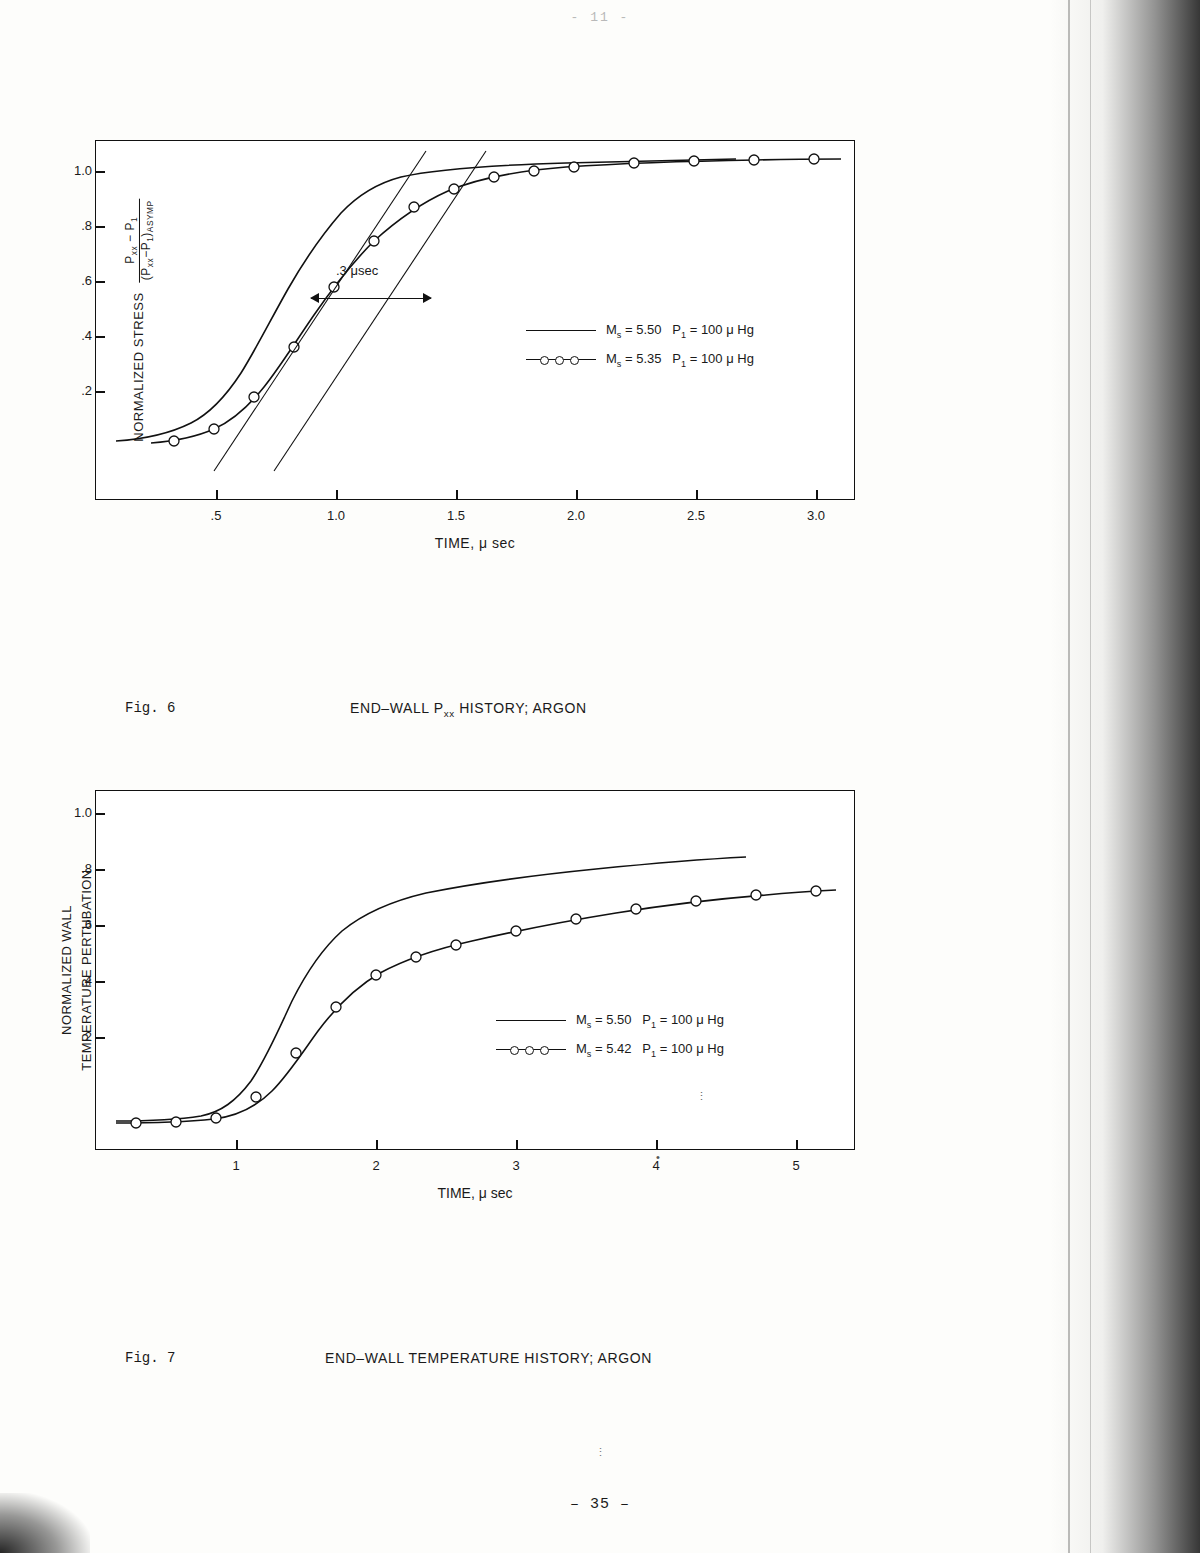- 11 -
NORMALIZED STRESS Pxx − P1 (Pxx−P1)ASYMP
1.0
.8
.6
.4
.2
.5
1.0
1.5
2.0
2.5
3.0
TIME, μ sec
.3 μsec
Ms = 5.50 P1 = 100 μ Hg
Ms = 5.35 P1 = 100 μ Hg
Fig. 6 END–WALL Pxx HISTORY; ARGON
NORMALIZED WALL
TEMPERATURE PERTUBATION
1.0
.8
.6
.4
.2
1
2
3
4
5
TIME, μ sec
•
⋮
Ms = 100 μ Hg
Ms = 5.50 P1 = 100 μ Hg
Ms = 5.42 P1 = 100 μ Hg
Fig. 7 END–WALL TEMPERATURE HISTORY; ARGON
⋮
– 35 –